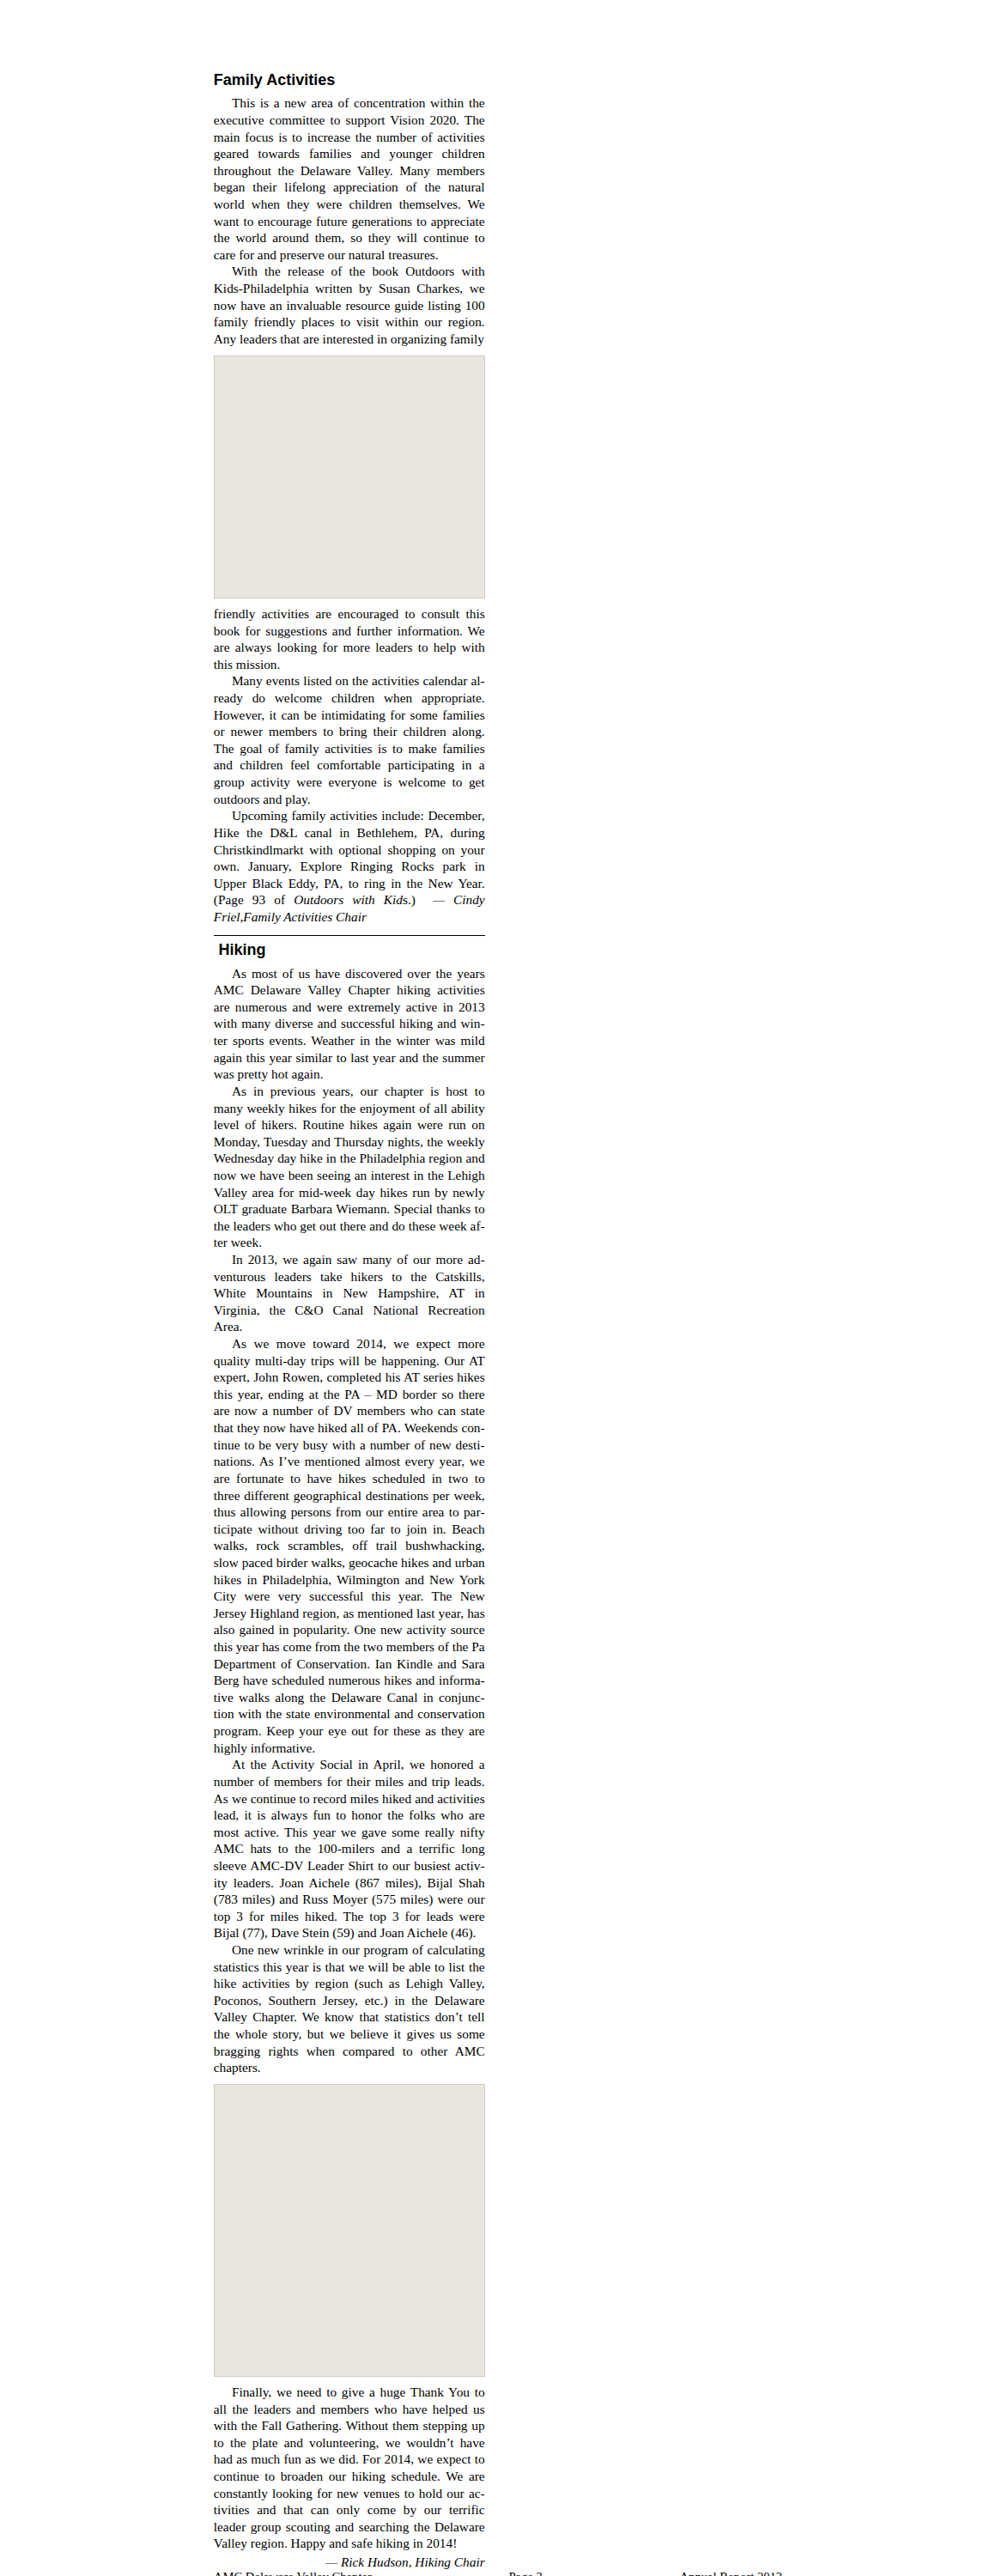Family Activities
This is a new area of concentration within the executive committee to support Vision 2020. The main focus is to increase the number of activities geared towards families and younger children throughout the Delaware Valley. Many members began their lifelong appreciation of the natural world when they were children themselves. We want to encourage future generations to appreciate the world around them, so they will continue to care for and preserve our natural treasures.
With the release of the book Outdoors with Kids-Philadelphia written by Susan Charkes, we now have an invaluable resource guide listing 100 family friendly places to visit within our region. Any leaders that are interested in organizing family
friendly activities are encouraged to consult this book for suggestions and further information. We are always looking for more leaders to help with this mission.
Many events listed on the activities calendar already do welcome children when appropriate. However, it can be intimidating for some families or newer members to bring their children along. The goal of family activities is to make families and children feel comfortable participating in a group activity were everyone is welcome to get outdoors and play.
Upcoming family activities include: December, Hike the D&L canal in Bethlehem, PA, during Christkindlmarkt with optional shopping on your own. January, Explore Ringing Rocks park in Upper Black Eddy, PA, to ring in the New Year. (Page 93 of Outdoors with Kids.) — Cindy Friel,Family Activities Chair
Hiking
As most of us have discovered over the years AMC Delaware Valley Chapter hiking activities are numerous and were extremely active in 2013 with many diverse and successful hiking and winter sports events. Weather in the winter was mild again this year similar to last year and the summer was pretty hot again.
As in previous years, our chapter is host to many weekly hikes for the enjoyment of all ability level of hikers. Routine hikes again were run on Monday, Tuesday and Thursday nights, the weekly Wednesday day hike in the Philadelphia region and now we have been seeing an interest in the Lehigh Valley area for mid-week day hikes run by newly OLT graduate Barbara Wiemann. Special thanks to the leaders who get out there and do these week after week.
In 2013, we again saw many of our more adventurous leaders take hikers to the Catskills, White Mountains in New Hampshire, AT in Virginia, the C&O Canal National Recreation Area.
As we move toward 2014, we expect more quality multi-day trips will be happening. Our AT expert, John Rowen, completed his AT series hikes this year, ending at the PA – MD border so there are now a number of DV members who can state that they now have hiked all of PA. Weekends continue to be very busy with a number of new destinations. As I’ve mentioned almost every year, we are fortunate to have hikes scheduled in two to three different geographical destinations per week, thus allowing persons from our entire area to participate without driving too far to join in. Beach walks, rock scrambles, off trail bushwhacking, slow paced birder walks, geocache hikes and urban hikes in Philadelphia, Wilmington and New York City were very successful this year. The New Jersey Highland region, as mentioned last year, has also gained in popularity. One new activity source this year has come from the two members of the Pa Department of Conservation. Ian Kindle and Sara Berg have scheduled numerous hikes and informative walks along the Delaware Canal in conjunction with the state environmental and conservation program. Keep your eye out for these as they are highly informative.
At the Activity Social in April, we honored a number of members for their miles and trip leads. As we continue to record miles hiked and activities lead, it is always fun to honor the folks who are most active. This year we gave some really nifty AMC hats to the 100-milers and a terrific long sleeve AMC-DV Leader Shirt to our busiest activity leaders. Joan Aichele (867 miles), Bijal Shah (783 miles) and Russ Moyer (575 miles) were our top 3 for miles hiked. The top 3 for leads were Bijal (77), Dave Stein (59) and Joan Aichele (46).
One new wrinkle in our program of calculating statistics this year is that we will be able to list the hike activities by region (such as Lehigh Valley, Poconos, Southern Jersey, etc.) in the Delaware Valley Chapter. We know that statistics don’t tell the whole story, but we believe it gives us some bragging rights when compared to other AMC chapters.
Finally, we need to give a huge Thank You to all the leaders and members who have helped us with the Fall Gathering. Without them stepping up to the plate and volunteering, we wouldn’t have had as much fun as we did. For 2014, we expect to continue to broaden our hiking schedule. We are constantly looking for new venues to hold our activities and that can only come by our terrific leader group scouting and searching the Delaware Valley region. Happy and safe hiking in 2014!
— Rick Hudson, Hiking Chair
AMC Delaware Valley Chapter Page 3 Annual Report 2013